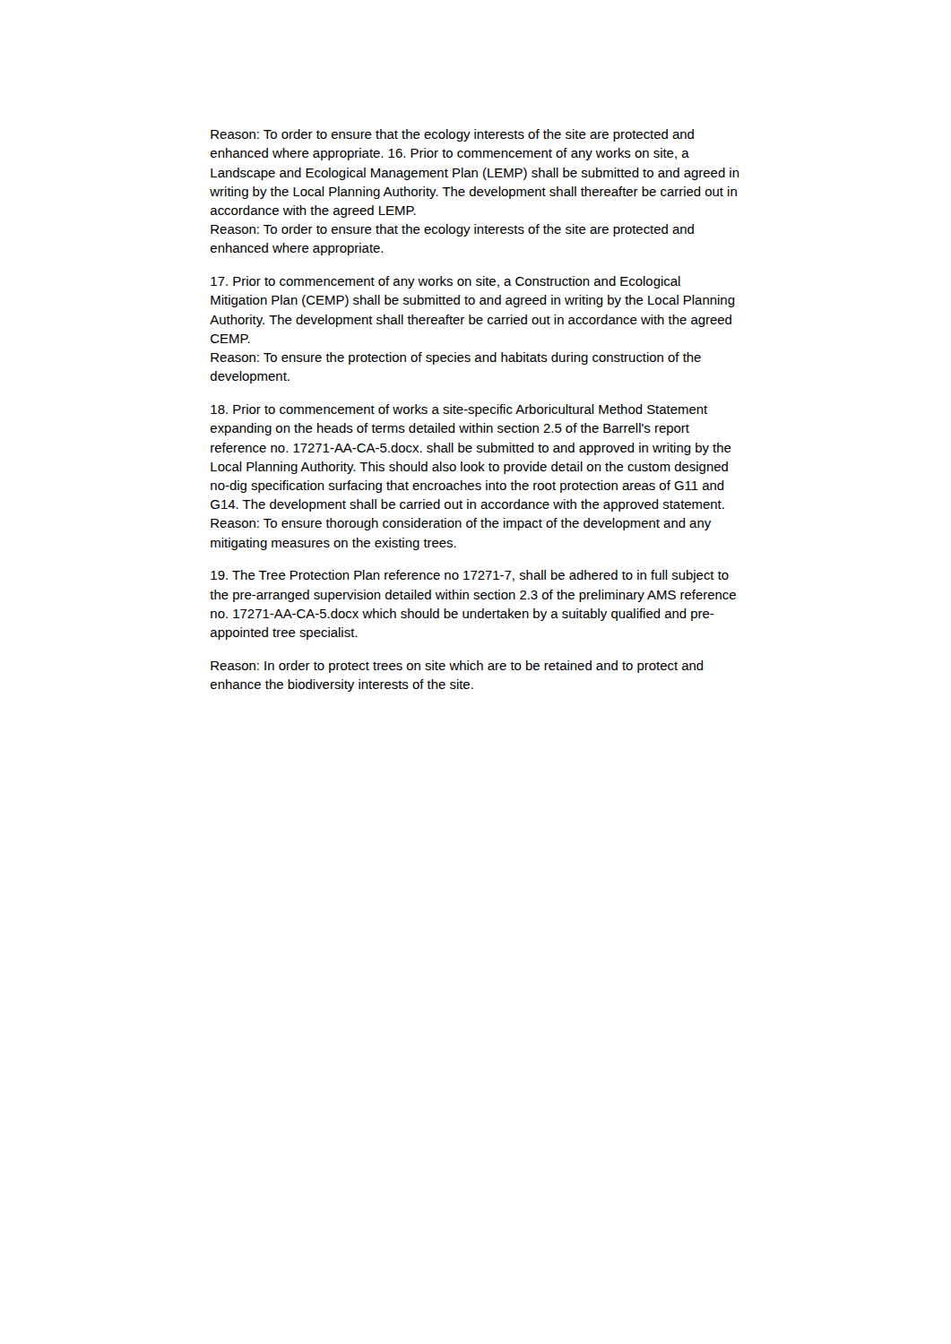Reason: To order to ensure that the ecology interests of the site are protected and enhanced where appropriate. 16. Prior to commencement of any works on site, a Landscape and Ecological Management Plan (LEMP) shall be submitted to and agreed in writing by the Local Planning Authority. The development shall thereafter be carried out in accordance with the agreed LEMP.
Reason: To order to ensure that the ecology interests of the site are protected and enhanced where appropriate.
17. Prior to commencement of any works on site, a Construction and Ecological Mitigation Plan (CEMP) shall be submitted to and agreed in writing by the Local Planning Authority. The development shall thereafter be carried out in accordance with the agreed CEMP.
Reason: To ensure the protection of species and habitats during construction of the development.
18. Prior to commencement of works a site-specific Arboricultural Method Statement expanding on the heads of terms detailed within section 2.5 of the Barrell's report reference no. 17271-AA-CA-5.docx. shall be submitted to and approved in writing by the Local Planning Authority. This should also look to provide detail on the custom designed no-dig specification surfacing that encroaches into the root protection areas of G11 and G14. The development shall be carried out in accordance with the approved statement.
Reason: To ensure thorough consideration of the impact of the development and any mitigating measures on the existing trees.
19. The Tree Protection Plan reference no 17271-7, shall be adhered to in full subject to the pre-arranged supervision detailed within section 2.3 of the preliminary AMS reference no. 17271-AA-CA-5.docx which should be undertaken by a suitably qualified and pre-appointed tree specialist.
Reason: In order to protect trees on site which are to be retained and to protect and enhance the biodiversity interests of the site.